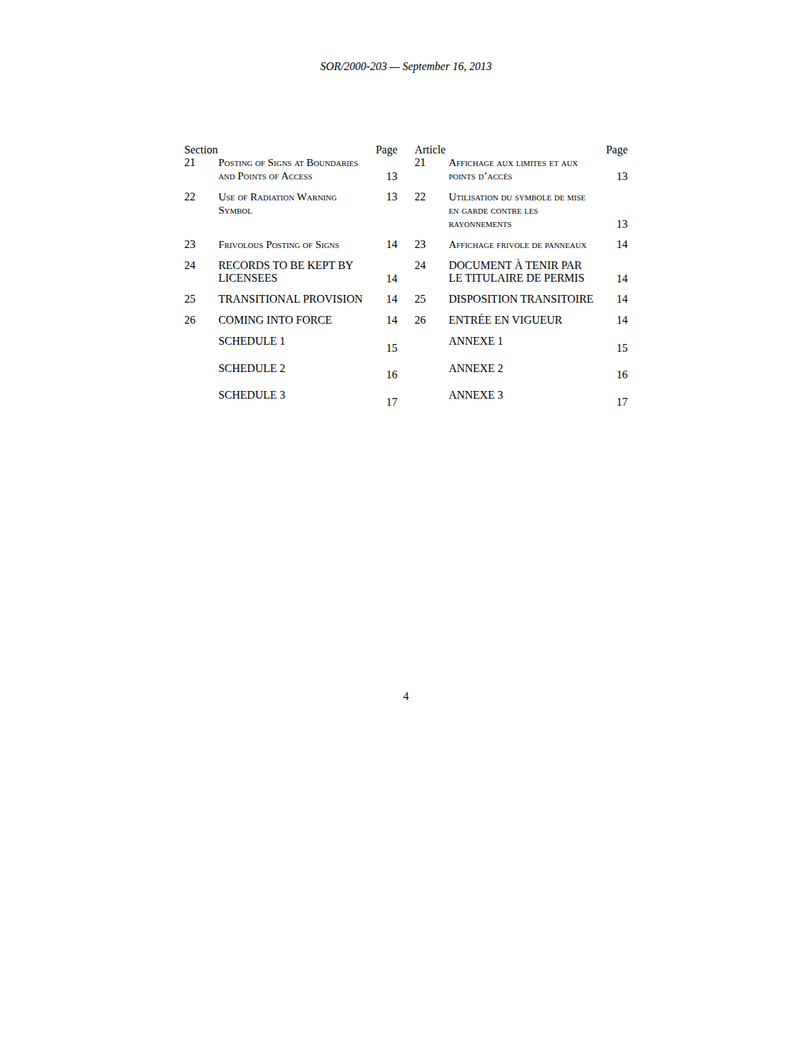SOR/2000-203 — September 16, 2013
| Section | | Page | | Article | | Page |
| 21 | Posting of Signs at Boundaries and Points of Access | 13 | | 21 | Affichage aux limites et aux points d’accès | 13 |
| 22 | Use of Radiation Warning Symbol | 13 | | 22 | Utilisation du symbole de mise en garde contre les rayonnements | 13 |
| 23 | Frivolous Posting of Signs | 14 | | 23 | Affichage frivole de panneaux | 14 |
| 24 | RECORDS TO BE KEPT BY LICENSEES | 14 | | 24 | DOCUMENT À TENIR PAR LE TITULAIRE DE PERMIS | 14 |
| 25 | TRANSITIONAL PROVISION | 14 | | 25 | DISPOSITION TRANSITOIRE | 14 |
| 26 | COMING INTO FORCE | 14 | | 26 | ENTRÉE EN VIGUEUR | 14 |
| | SCHEDULE 1 | 15 | | | ANNEXE 1 | 15 |
| | SCHEDULE 2 | 16 | | | ANNEXE 2 | 16 |
| | SCHEDULE 3 | 17 | | | ANNEXE 3 | 17 |
4